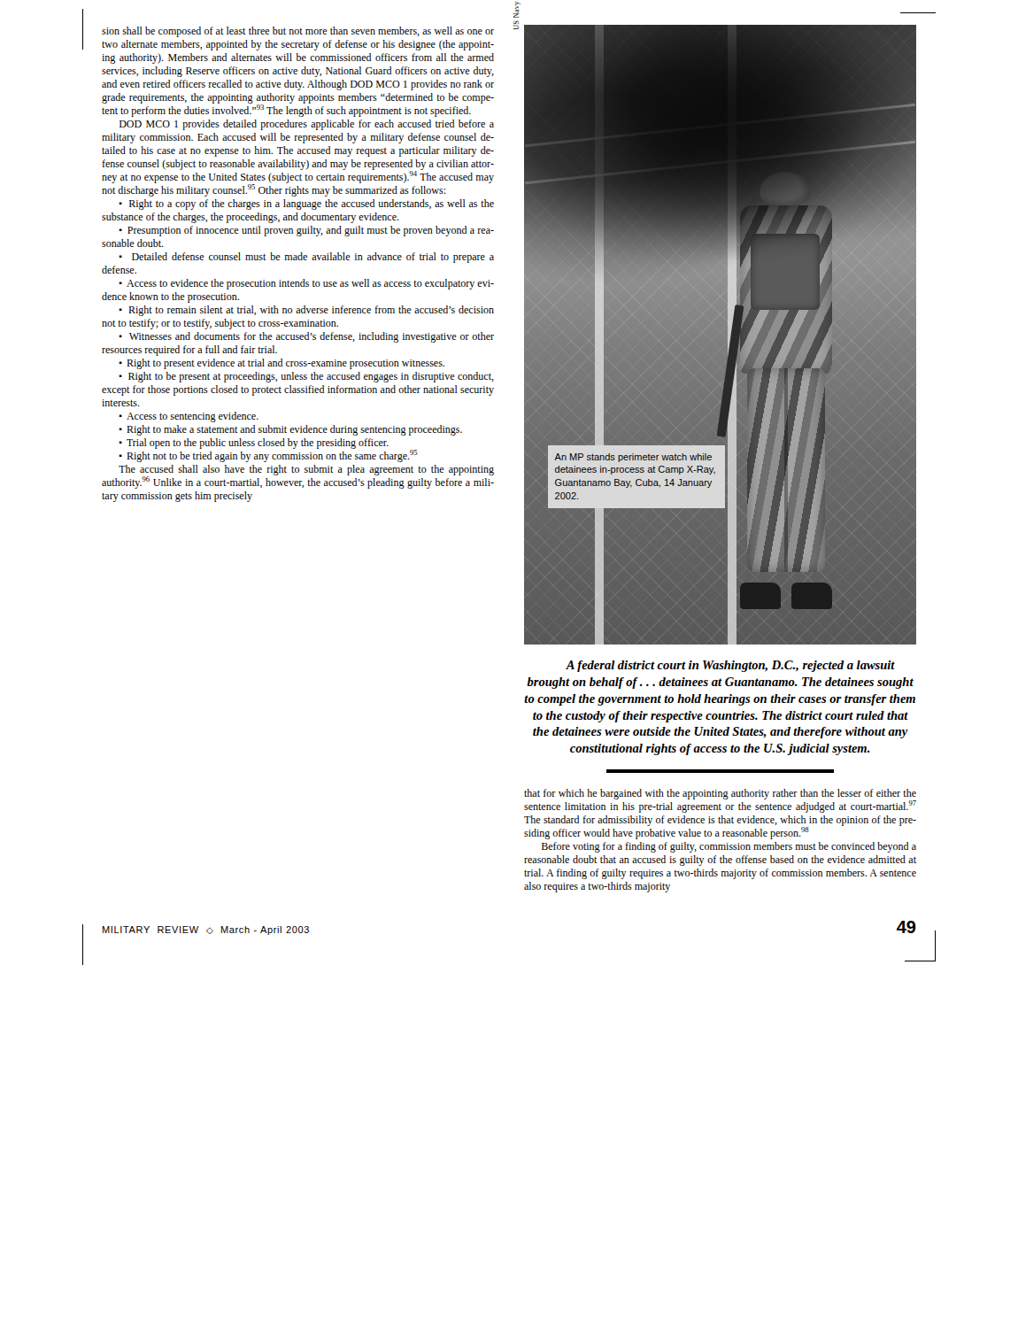sion shall be composed of at least three but not more than seven members, as well as one or two alternate members, appointed by the secretary of defense or his designee (the appointing authority). Members and alternates will be commissioned officers from all the armed services, including Reserve officers on active duty, National Guard officers on active duty, and even retired officers recalled to active duty. Although DOD MCO 1 provides no rank or grade requirements, the appointing authority appoints members “determined to be competent to perform the duties involved.”93 The length of such appointment is not specified.
DOD MCO 1 provides detailed procedures applicable for each accused tried before a military commission. Each accused will be represented by a military defense counsel detailed to his case at no expense to him. The accused may request a particular military defense counsel (subject to reasonable availability) and may be represented by a civilian attorney at no expense to the United States (subject to certain requirements).94 The accused may not discharge his military counsel.95 Other rights may be summarized as follows:
Right to a copy of the charges in a language the accused understands, as well as the substance of the charges, the proceedings, and documentary evidence.
Presumption of innocence until proven guilty, and guilt must be proven beyond a reasonable doubt.
Detailed defense counsel must be made available in advance of trial to prepare a defense.
Access to evidence the prosecution intends to use as well as access to exculpatory evidence known to the prosecution.
Right to remain silent at trial, with no adverse inference from the accused’s decision not to testify; or to testify, subject to cross-examination.
Witnesses and documents for the accused’s defense, including investigative or other resources required for a full and fair trial.
Right to present evidence at trial and cross-examine prosecution witnesses.
Right to be present at proceedings, unless the accused engages in disruptive conduct, except for those portions closed to protect classified information and other national security interests.
Access to sentencing evidence.
Right to make a statement and submit evidence during sentencing proceedings.
Trial open to the public unless closed by the presiding officer.
Right not to be tried again by any commission on the same charge.95
The accused shall also have the right to submit a plea agreement to the appointing authority.96 Unlike in a court-martial, however, the accused’s pleading guilty before a military commission gets him precisely
US Navy
An MP stands perimeter watch while detainees in-process at Camp X-Ray, Guantanamo Bay, Cuba, 14 January 2002.
A federal district court in Washington, D.C., rejected a lawsuit brought on behalf of . . . detainees at Guantanamo. The detainees sought to compel the government to hold hearings on their cases or transfer them to the custody of their respective countries. The district court ruled that the detainees were outside the United States, and therefore without any constitutional rights of access to the U.S. judicial system.
that for which he bargained with the appointing authority rather than the lesser of either the sentence limitation in his pre-trial agreement or the sentence adjudged at court-martial.97 The standard for admissibility of evidence is that evidence, which in the opinion of the presiding officer would have probative value to a reasonable person.98
Before voting for a finding of guilty, commission members must be convinced beyond a reasonable doubt that an accused is guilty of the offense based on the evidence admitted at trial. A finding of guilty requires a two-thirds majority of commission members. A sentence also requires a two-thirds majority
MILITARY REVIEW ◇ March - April 2003
49